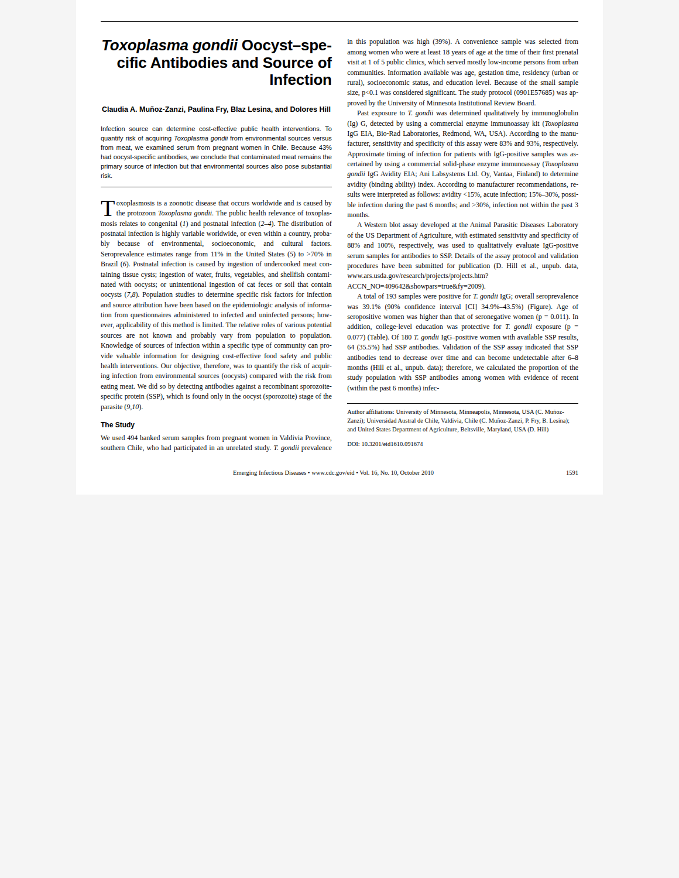Toxoplasma gondii Oocyst–specific Antibodies and Source of Infection
Claudia A. Muñoz-Zanzi, Paulina Fry, Blaz Lesina, and Dolores Hill
Infection source can determine cost-effective public health interventions. To quantify risk of acquiring Toxoplasma gondii from environmental sources versus from meat, we examined serum from pregnant women in Chile. Because 43% had oocyst-specific antibodies, we conclude that contaminated meat remains the primary source of infection but that environmental sources also pose substantial risk.
Toxoplasmosis is a zoonotic disease that occurs worldwide and is caused by the protozoon Toxoplasma gondii. The public health relevance of toxoplasmosis relates to congenital (1) and postnatal infection (2–4). The distribution of postnatal infection is highly variable worldwide, or even within a country, probably because of environmental, socioeconomic, and cultural factors. Seroprevalence estimates range from 11% in the United States (5) to >70% in Brazil (6). Postnatal infection is caused by ingestion of undercooked meat containing tissue cysts; ingestion of water, fruits, vegetables, and shellfish contaminated with oocysts; or unintentional ingestion of cat feces or soil that contain oocysts (7,8). Population studies to determine specific risk factors for infection and source attribution have been based on the epidemiologic analysis of information from questionnaires administered to infected and uninfected persons; however, applicability of this method is limited. The relative roles of various potential sources are not known and probably vary from population to population. Knowledge of sources of infection within a specific type of community can provide valuable information for designing cost-effective food safety and public health interventions. Our objective, therefore, was to quantify the risk of acquiring infection from environmental sources (oocysts) compared with the risk from eating meat. We did so by detecting antibodies against a recombinant sporozoite-specific protein (SSP), which is found only in the oocyst (sporozoite) stage of the parasite (9,10).
The Study
We used 494 banked serum samples from pregnant women in Valdivia Province, southern Chile, who had participated in an unrelated study. T. gondii prevalence in this population was high (39%). A convenience sample was selected from among women who were at least 18 years of age at the time of their first prenatal visit at 1 of 5 public clinics, which served mostly low-income persons from urban communities. Information available was age, gestation time, residency (urban or rural), socioeconomic status, and education level. Because of the small sample size, p<0.1 was considered significant. The study protocol (0901E57685) was approved by the University of Minnesota Institutional Review Board.
Past exposure to T. gondii was determined qualitatively by immunoglobulin (Ig) G, detected by using a commercial enzyme immunoassay kit (Toxoplasma IgG EIA, Bio-Rad Laboratories, Redmond, WA, USA). According to the manufacturer, sensitivity and specificity of this assay were 83% and 93%, respectively. Approximate timing of infection for patients with IgG-positive samples was ascertained by using a commercial solid-phase enzyme immunoassay (Toxoplasma gondii IgG Avidity EIA; Ani Labsystems Ltd. Oy, Vantaa, Finland) to determine avidity (binding ability) index. According to manufacturer recommendations, results were interpreted as follows: avidity <15%, acute infection; 15%–30%, possible infection during the past 6 months; and >30%, infection not within the past 3 months.
A Western blot assay developed at the Animal Parasitic Diseases Laboratory of the US Department of Agriculture, with estimated sensitivity and specificity of 88% and 100%, respectively, was used to qualitatively evaluate IgG-positive serum samples for antibodies to SSP. Details of the assay protocol and validation procedures have been submitted for publication (D. Hill et al., unpub. data, www.ars.usda.gov/research/projects/projects.htm?ACCN_NO=409642&showpars=true&fy=2009).
A total of 193 samples were positive for T. gondii IgG; overall seroprevalence was 39.1% (90% confidence interval [CI] 34.9%–43.5%) (Figure). Age of seropositive women was higher than that of seronegative women (p = 0.011). In addition, college-level education was protective for T. gondii exposure (p = 0.077) (Table). Of 180 T. gondii IgG–positive women with available SSP results, 64 (35.5%) had SSP antibodies. Validation of the SSP assay indicated that SSP antibodies tend to decrease over time and can become undetectable after 6–8 months (Hill et al., unpub. data); therefore, we calculated the proportion of the study population with SSP antibodies among women with evidence of recent (within the past 6 months) infec-
Author affiliations: University of Minnesota, Minneapolis, Minnesota, USA (C. Muñoz-Zanzi); Universidad Austral de Chile, Valdivia, Chile (C. Muñoz-Zanzi, P. Fry, B. Lesina); and United States Department of Agriculture, Beltsville, Maryland, USA (D. Hill)
DOI: 10.3201/eid1610.091674
Emerging Infectious Diseases • www.cdc.gov/eid • Vol. 16, No. 10, October 2010
1591